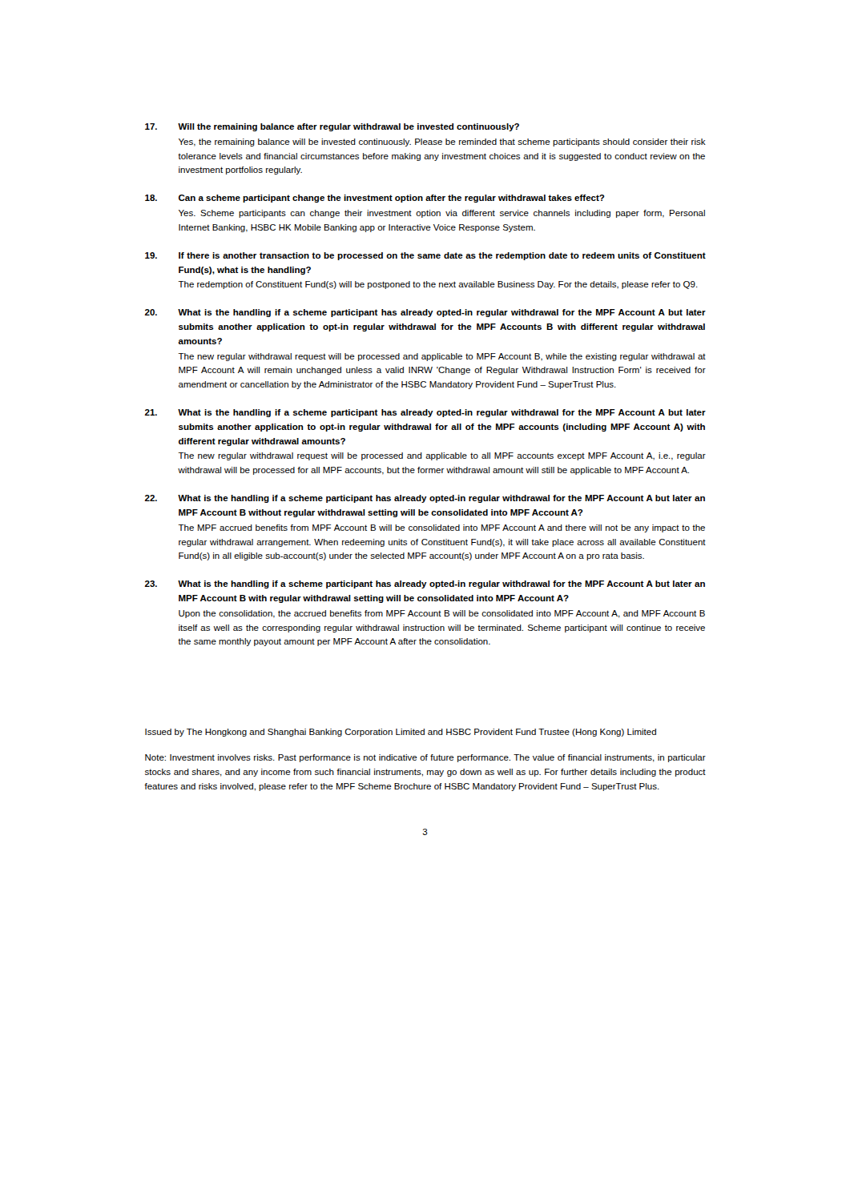17.
Will the remaining balance after regular withdrawal be invested continuously?
Yes, the remaining balance will be invested continuously. Please be reminded that scheme participants should consider their risk tolerance levels and financial circumstances before making any investment choices and it is suggested to conduct review on the investment portfolios regularly.
18.
Can a scheme participant change the investment option after the regular withdrawal takes effect?
Yes. Scheme participants can change their investment option via different service channels including paper form, Personal Internet Banking, HSBC HK Mobile Banking app or Interactive Voice Response System.
19.
If there is another transaction to be processed on the same date as the redemption date to redeem units of Constituent Fund(s), what is the handling?
The redemption of Constituent Fund(s) will be postponed to the next available Business Day. For the details, please refer to Q9.
20.
What is the handling if a scheme participant has already opted-in regular withdrawal for the MPF Account A but later submits another application to opt-in regular withdrawal for the MPF Accounts B with different regular withdrawal amounts?
The new regular withdrawal request will be processed and applicable to MPF Account B, while the existing regular withdrawal at MPF Account A will remain unchanged unless a valid INRW 'Change of Regular Withdrawal Instruction Form' is received for amendment or cancellation by the Administrator of the HSBC Mandatory Provident Fund – SuperTrust Plus.
21.
What is the handling if a scheme participant has already opted-in regular withdrawal for the MPF Account A but later submits another application to opt-in regular withdrawal for all of the MPF accounts (including MPF Account A) with different regular withdrawal amounts?
The new regular withdrawal request will be processed and applicable to all MPF accounts except MPF Account A, i.e., regular withdrawal will be processed for all MPF accounts, but the former withdrawal amount will still be applicable to MPF Account A.
22.
What is the handling if a scheme participant has already opted-in regular withdrawal for the MPF Account A but later an MPF Account B without regular withdrawal setting will be consolidated into MPF Account A?
The MPF accrued benefits from MPF Account B will be consolidated into MPF Account A and there will not be any impact to the regular withdrawal arrangement. When redeeming units of Constituent Fund(s), it will take place across all available Constituent Fund(s) in all eligible sub-account(s) under the selected MPF account(s) under MPF Account A on a pro rata basis.
23.
What is the handling if a scheme participant has already opted-in regular withdrawal for the MPF Account A but later an MPF Account B with regular withdrawal setting will be consolidated into MPF Account A?
Upon the consolidation, the accrued benefits from MPF Account B will be consolidated into MPF Account A, and MPF Account B itself as well as the corresponding regular withdrawal instruction will be terminated. Scheme participant will continue to receive the same monthly payout amount per MPF Account A after the consolidation.
Issued by The Hongkong and Shanghai Banking Corporation Limited and HSBC Provident Fund Trustee (Hong Kong) Limited
Note: Investment involves risks. Past performance is not indicative of future performance. The value of financial instruments, in particular stocks and shares, and any income from such financial instruments, may go down as well as up. For further details including the product features and risks involved, please refer to the MPF Scheme Brochure of HSBC Mandatory Provident Fund – SuperTrust Plus.
3